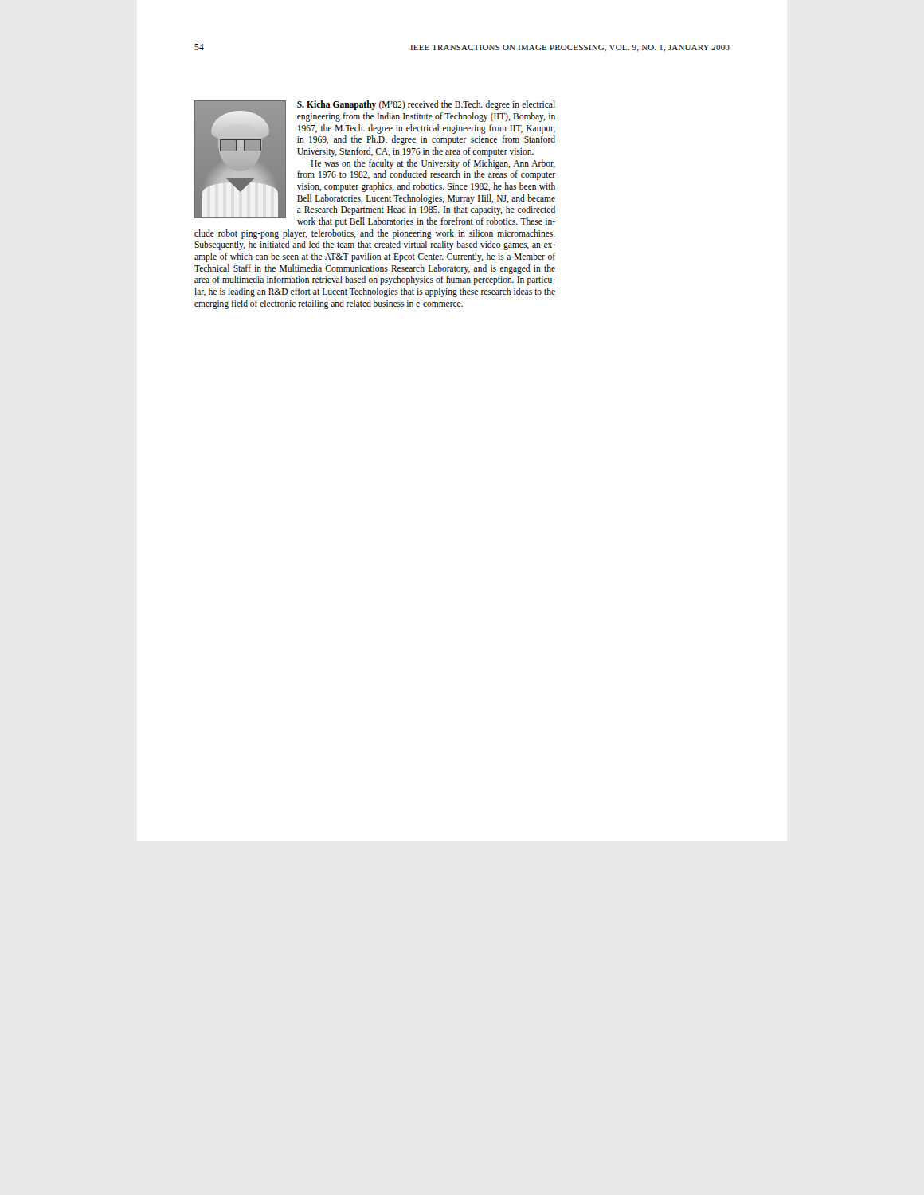54 IEEE Transactions on Image Processing, Vol. 9, No. 1, January 2000
S. Kicha Ganapathy (M’82) received the B.Tech. degree in electrical engineering from the Indian Institute of Technology (IIT), Bombay, in 1967, the M.Tech. degree in electrical engineering from IIT, Kanpur, in 1969, and the Ph.D. degree in computer science from Stanford University, Stanford, CA, in 1976 in the area of computer vision.
He was on the faculty at the University of Michigan, Ann Arbor, from 1976 to 1982, and conducted research in the areas of computer vision, computer graphics, and robotics. Since 1982, he has been with Bell Laboratories, Lucent Technologies, Murray Hill, NJ, and became a Research Department Head in 1985. In that capacity, he codirected work that put Bell Laboratories in the forefront of robotics. These include robot ping-pong player, telerobotics, and the pioneering work in silicon micromachines. Subsequently, he initiated and led the team that created virtual reality based video games, an example of which can be seen at the AT&T pavilion at Epcot Center. Currently, he is a Member of Technical Staff in the Multimedia Communications Research Laboratory, and is engaged in the area of multimedia information retrieval based on psychophysics of human perception. In particular, he is leading an R&D effort at Lucent Technologies that is applying these research ideas to the emerging field of electronic retailing and related business in e-commerce.